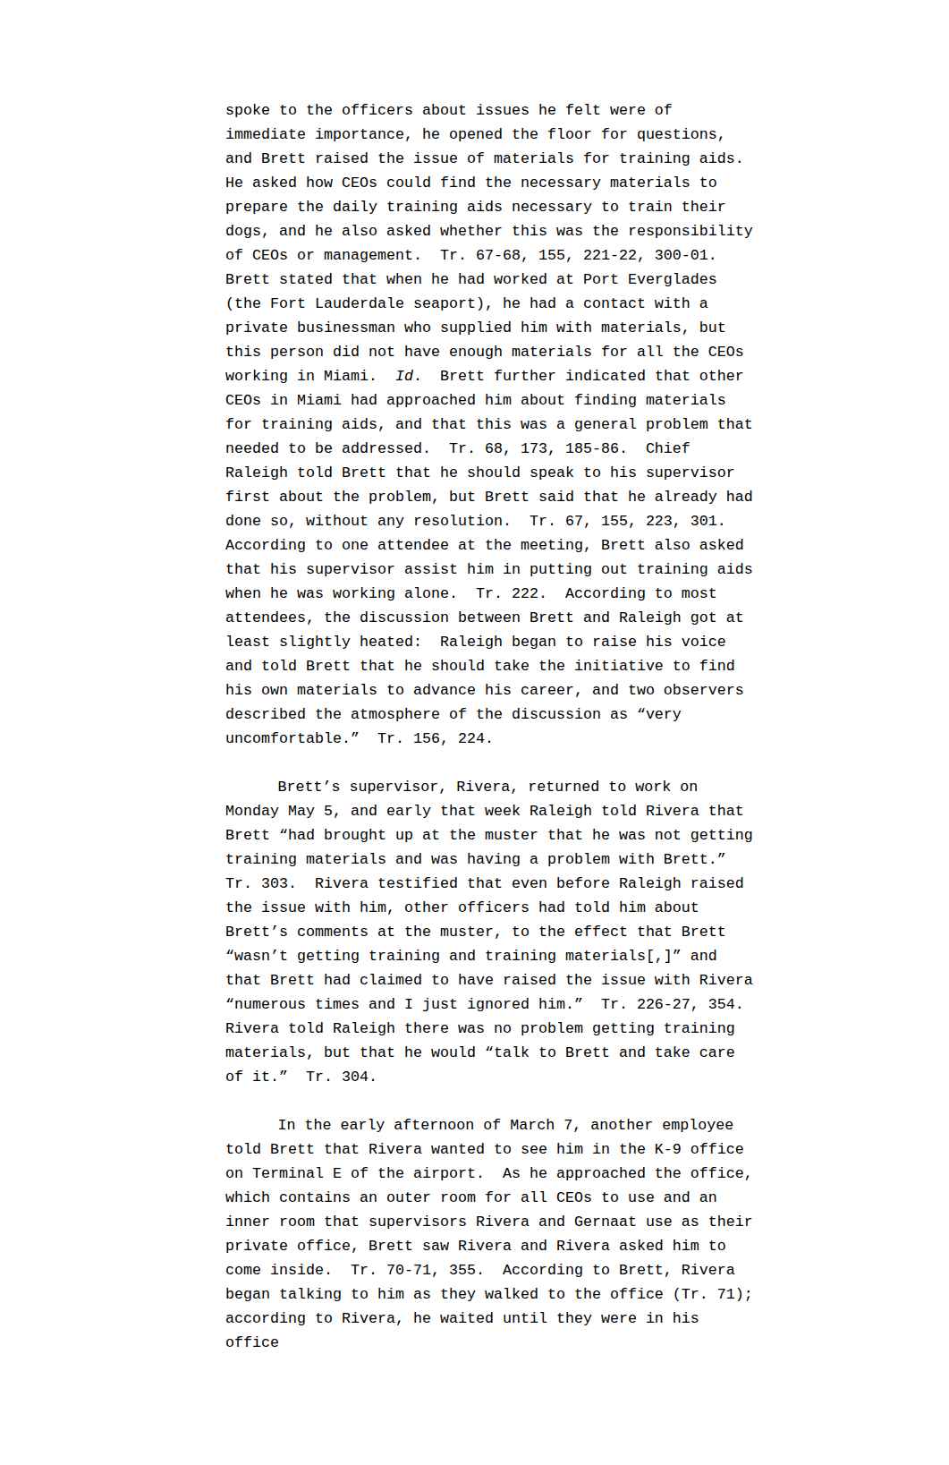spoke to the officers about issues he felt were of immediate importance, he opened the floor for questions, and Brett raised the issue of materials for training aids. He asked how CEOs could find the necessary materials to prepare the daily training aids necessary to train their dogs, and he also asked whether this was the responsibility of CEOs or management. Tr. 67-68, 155, 221-22, 300-01. Brett stated that when he had worked at Port Everglades (the Fort Lauderdale seaport), he had a contact with a private businessman who supplied him with materials, but this person did not have enough materials for all the CEOs working in Miami. Id. Brett further indicated that other CEOs in Miami had approached him about finding materials for training aids, and that this was a general problem that needed to be addressed. Tr. 68, 173, 185-86. Chief Raleigh told Brett that he should speak to his supervisor first about the problem, but Brett said that he already had done so, without any resolution. Tr. 67, 155, 223, 301. According to one attendee at the meeting, Brett also asked that his supervisor assist him in putting out training aids when he was working alone. Tr. 222. According to most attendees, the discussion between Brett and Raleigh got at least slightly heated: Raleigh began to raise his voice and told Brett that he should take the initiative to find his own materials to advance his career, and two observers described the atmosphere of the discussion as “very uncomfortable.” Tr. 156, 224.
Brett’s supervisor, Rivera, returned to work on Monday May 5, and early that week Raleigh told Rivera that Brett “had brought up at the muster that he was not getting training materials and was having a problem with Brett.” Tr. 303. Rivera testified that even before Raleigh raised the issue with him, other officers had told him about Brett’s comments at the muster, to the effect that Brett “wasn’t getting training and training materials[,]” and that Brett had claimed to have raised the issue with Rivera “numerous times and I just ignored him.” Tr. 226-27, 354. Rivera told Raleigh there was no problem getting training materials, but that he would “talk to Brett and take care of it.” Tr. 304.
In the early afternoon of March 7, another employee told Brett that Rivera wanted to see him in the K-9 office on Terminal E of the airport. As he approached the office, which contains an outer room for all CEOs to use and an inner room that supervisors Rivera and Gernaat use as their private office, Brett saw Rivera and Rivera asked him to come inside. Tr. 70-71, 355. According to Brett, Rivera began talking to him as they walked to the office (Tr. 71); according to Rivera, he waited until they were in his office